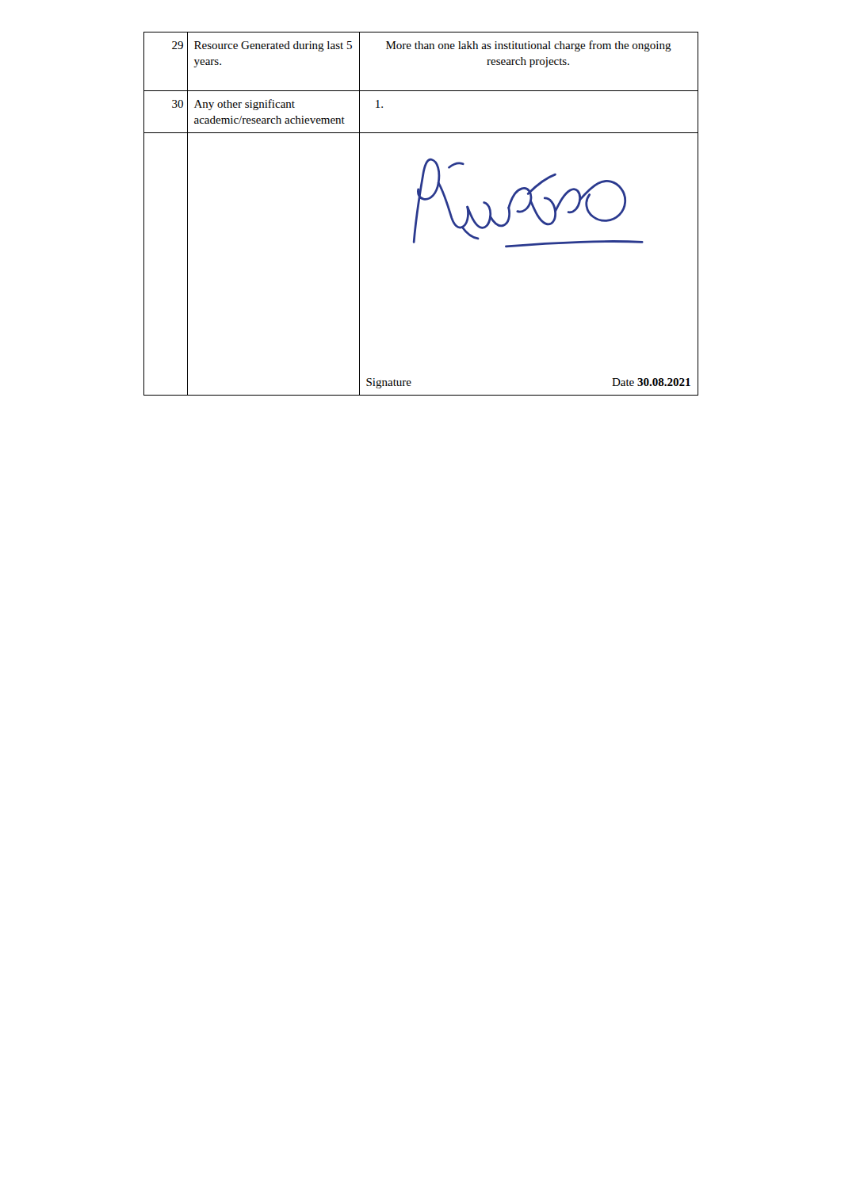| 29 | Resource Generated during last 5 years. | More than one lakh as institutional charge from the ongoing research projects. |
| 30 | Any other significant academic/research achievement | 1. |
| | | Signature Date 30.08.2021 |